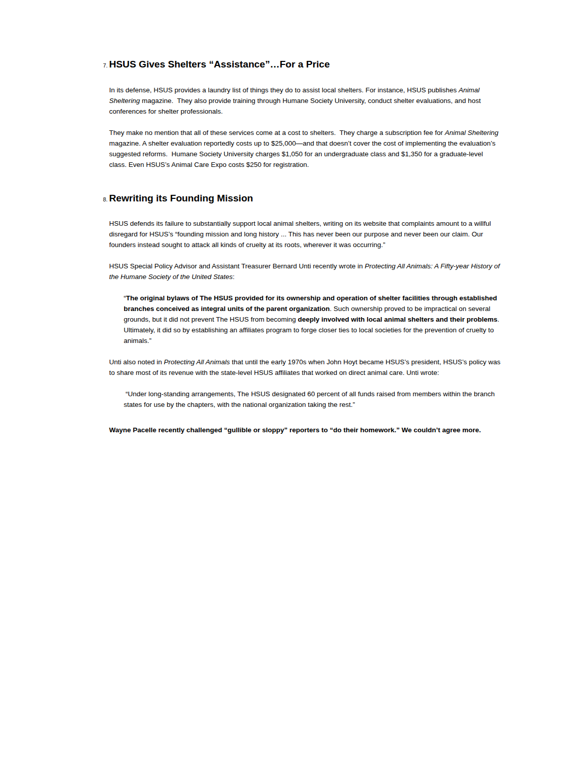HSUS Gives Shelters “Assistance”…For a Price
In its defense, HSUS provides a laundry list of things they do to assist local shelters. For instance, HSUS publishes Animal Sheltering magazine. They also provide training through Humane Society University, conduct shelter evaluations, and host conferences for shelter professionals.
They make no mention that all of these services come at a cost to shelters. They charge a subscription fee for Animal Sheltering magazine. A shelter evaluation reportedly costs up to $25,000—and that doesn’t cover the cost of implementing the evaluation’s suggested reforms. Humane Society University charges $1,050 for an undergraduate class and $1,350 for a graduate-level class. Even HSUS’s Animal Care Expo costs $250 for registration.
Rewriting its Founding Mission
HSUS defends its failure to substantially support local animal shelters, writing on its website that complaints amount to a willful disregard for HSUS’s “founding mission and long history ... This has never been our purpose and never been our claim. Our founders instead sought to attack all kinds of cruelty at its roots, wherever it was occurring.”
HSUS Special Policy Advisor and Assistant Treasurer Bernard Unti recently wrote in Protecting All Animals: A Fifty-year History of the Humane Society of the United States:
“The original bylaws of The HSUS provided for its ownership and operation of shelter facilities through established branches conceived as integral units of the parent organization. Such ownership proved to be impractical on several grounds, but it did not prevent The HSUS from becoming deeply involved with local animal shelters and their problems. Ultimately, it did so by establishing an affiliates program to forge closer ties to local societies for the prevention of cruelty to animals.”
Unti also noted in Protecting All Animals that until the early 1970s when John Hoyt became HSUS’s president, HSUS’s policy was to share most of its revenue with the state-level HSUS affiliates that worked on direct animal care. Unti wrote:
“Under long-standing arrangements, The HSUS designated 60 percent of all funds raised from members within the branch states for use by the chapters, with the national organization taking the rest.”
Wayne Pacelle recently challenged “gullible or sloppy” reporters to “do their homework.” We couldn’t agree more.